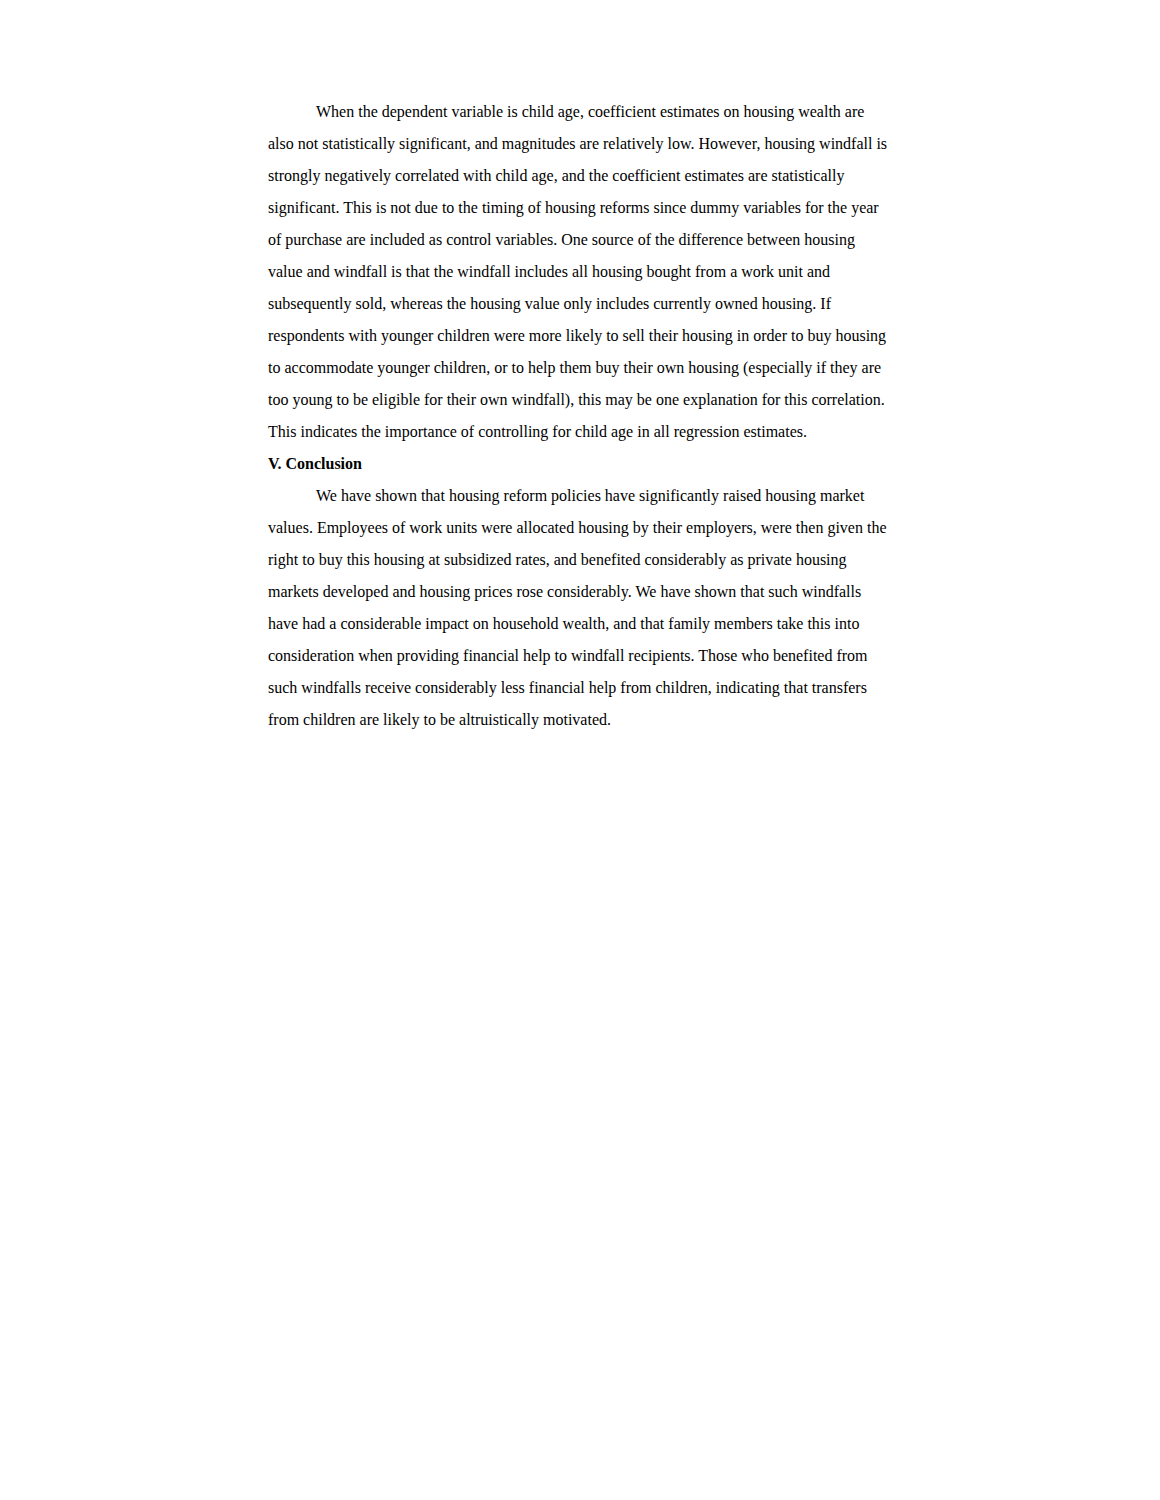When the dependent variable is child age, coefficient estimates on housing wealth are also not statistically significant, and magnitudes are relatively low. However, housing windfall is strongly negatively correlated with child age, and the coefficient estimates are statistically significant. This is not due to the timing of housing reforms since dummy variables for the year of purchase are included as control variables. One source of the difference between housing value and windfall is that the windfall includes all housing bought from a work unit and subsequently sold, whereas the housing value only includes currently owned housing. If respondents with younger children were more likely to sell their housing in order to buy housing to accommodate younger children, or to help them buy their own housing (especially if they are too young to be eligible for their own windfall), this may be one explanation for this correlation. This indicates the importance of controlling for child age in all regression estimates.
V. Conclusion
We have shown that housing reform policies have significantly raised housing market values. Employees of work units were allocated housing by their employers, were then given the right to buy this housing at subsidized rates, and benefited considerably as private housing markets developed and housing prices rose considerably. We have shown that such windfalls have had a considerable impact on household wealth, and that family members take this into consideration when providing financial help to windfall recipients. Those who benefited from such windfalls receive considerably less financial help from children, indicating that transfers from children are likely to be altruistically motivated.